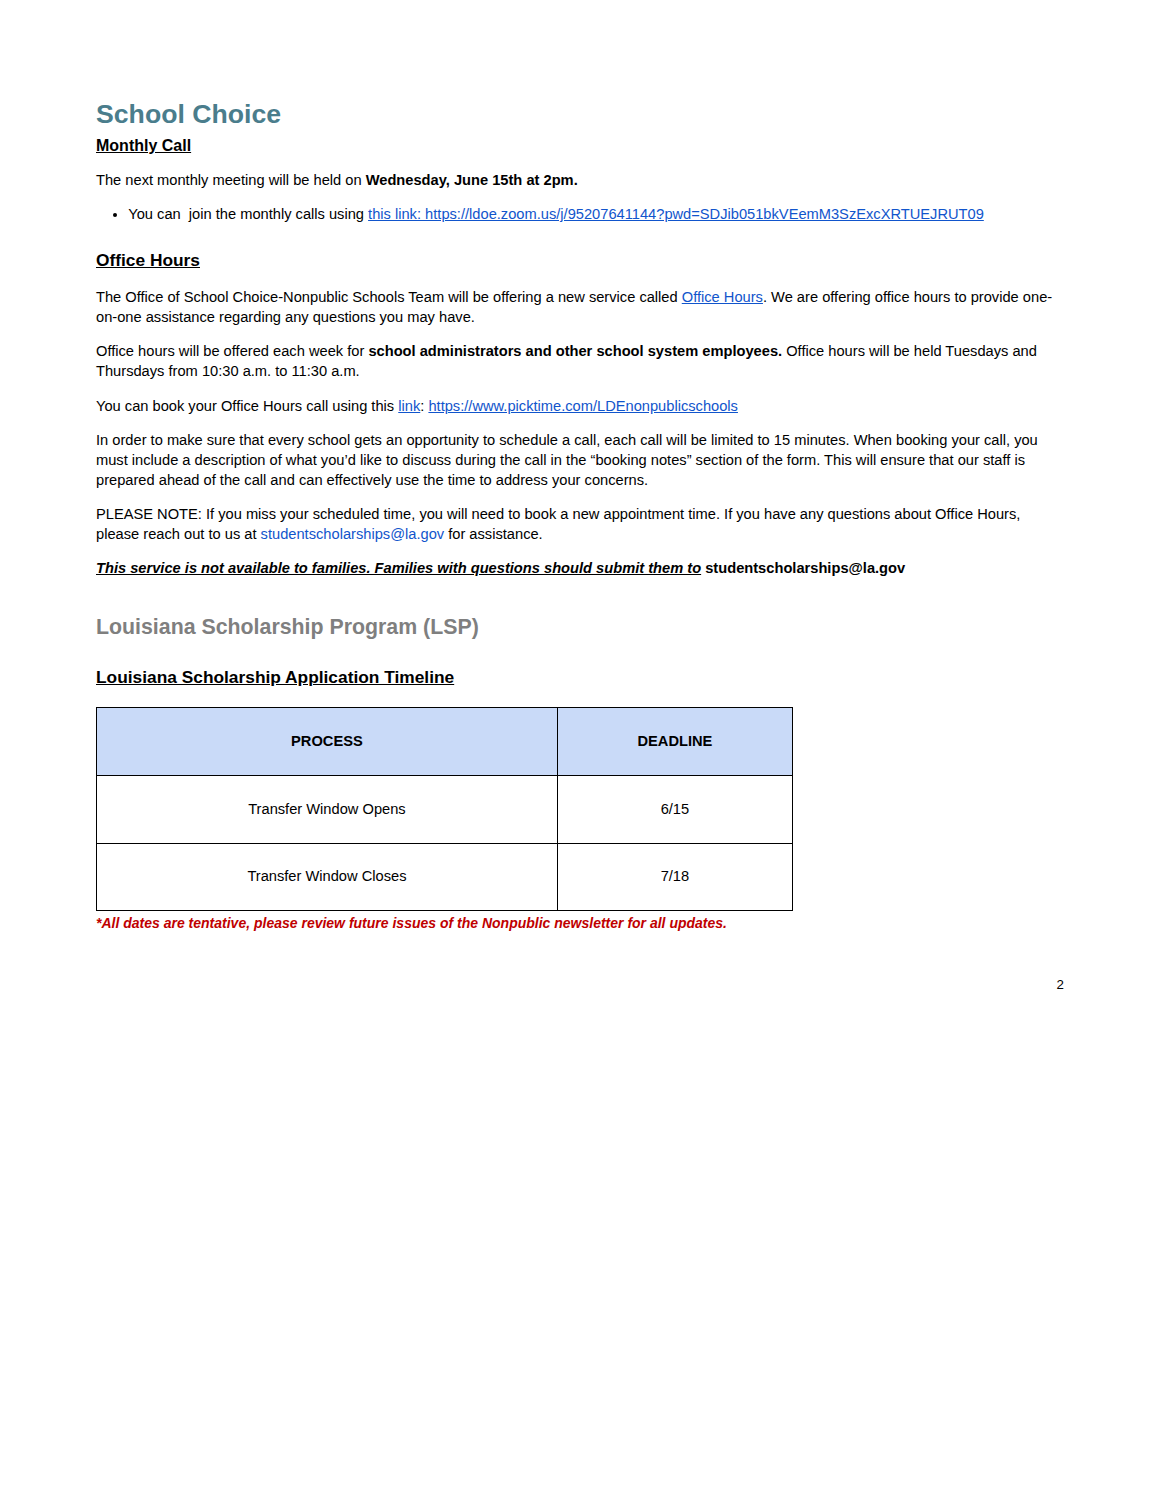School Choice
Monthly Call
The next monthly meeting will be held on Wednesday, June 15th at 2pm.
You can join the monthly calls using this link: https://ldoe.zoom.us/j/95207641144?pwd=SDJib051bkVEemM3SzExcXRTUEJRUT09
Office Hours
The Office of School Choice-Nonpublic Schools Team will be offering a new service called Office Hours. We are offering office hours to provide one-on-one assistance regarding any questions you may have.
Office hours will be offered each week for school administrators and other school system employees. Office hours will be held Tuesdays and Thursdays from 10:30 a.m. to 11:30 a.m.
You can book your Office Hours call using this link: https://www.picktime.com/LDEnonpublicschools
In order to make sure that every school gets an opportunity to schedule a call, each call will be limited to 15 minutes. When booking your call, you must include a description of what you’d like to discuss during the call in the “booking notes” section of the form. This will ensure that our staff is prepared ahead of the call and can effectively use the time to address your concerns.
PLEASE NOTE: If you miss your scheduled time, you will need to book a new appointment time. If you have any questions about Office Hours, please reach out to us at studentscholarships@la.gov for assistance.
This service is not available to families. Families with questions should submit them to studentscholarships@la.gov
Louisiana Scholarship Program (LSP)
Louisiana Scholarship Application Timeline
| PROCESS | DEADLINE |
| --- | --- |
| Transfer Window Opens | 6/15 |
| Transfer Window Closes | 7/18 |
*All dates are tentative, please review future issues of the Nonpublic newsletter for all updates.
2